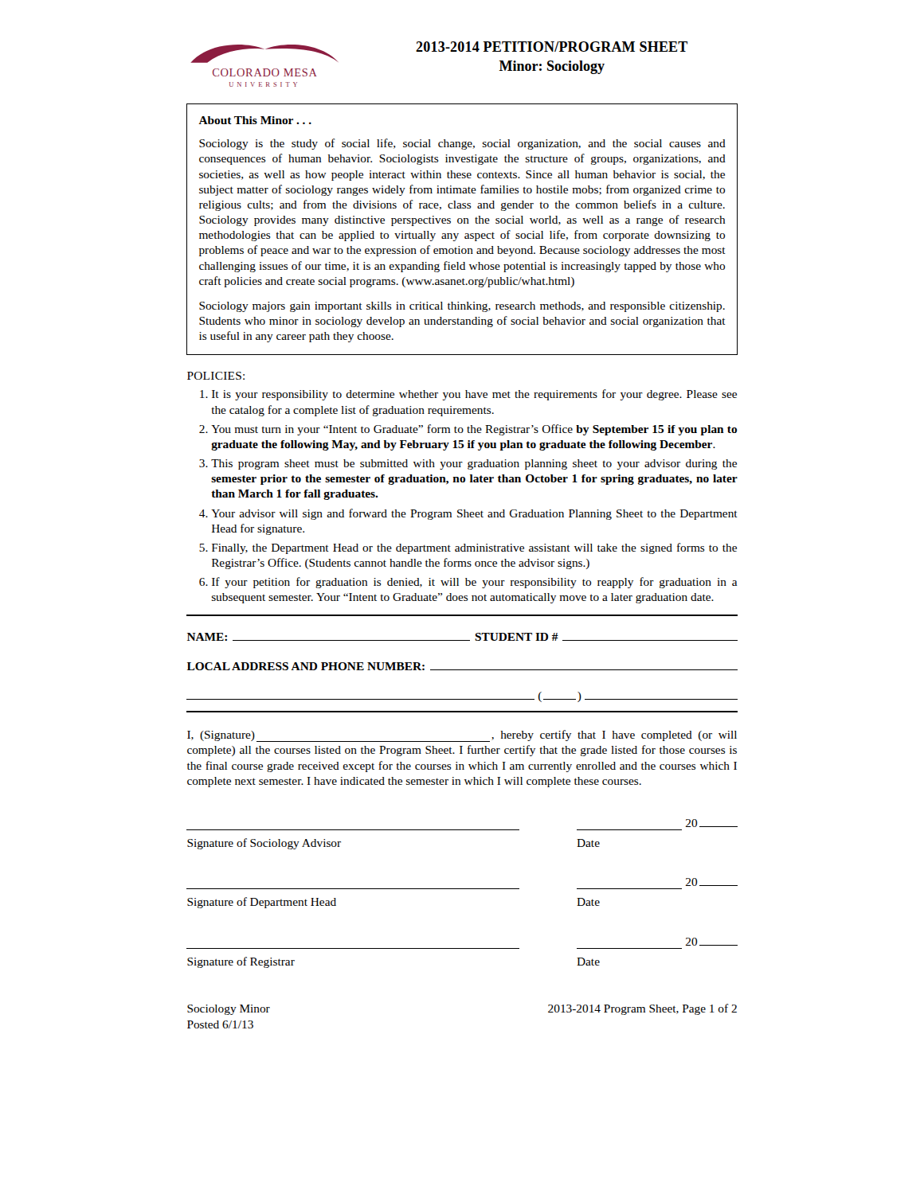COLORADO MESA UNIVERSITY
2013-2014 PETITION/PROGRAM SHEET
Minor: Sociology
About This Minor . . .
Sociology is the study of social life, social change, social organization, and the social causes and consequences of human behavior. Sociologists investigate the structure of groups, organizations, and societies, as well as how people interact within these contexts. Since all human behavior is social, the subject matter of sociology ranges widely from intimate families to hostile mobs; from organized crime to religious cults; and from the divisions of race, class and gender to the common beliefs in a culture. Sociology provides many distinctive perspectives on the social world, as well as a range of research methodologies that can be applied to virtually any aspect of social life, from corporate downsizing to problems of peace and war to the expression of emotion and beyond. Because sociology addresses the most challenging issues of our time, it is an expanding field whose potential is increasingly tapped by those who craft policies and create social programs. (www.asanet.org/public/what.html)
Sociology majors gain important skills in critical thinking, research methods, and responsible citizenship. Students who minor in sociology develop an understanding of social behavior and social organization that is useful in any career path they choose.
POLICIES:
It is your responsibility to determine whether you have met the requirements for your degree. Please see the catalog for a complete list of graduation requirements.
You must turn in your “Intent to Graduate” form to the Registrar’s Office by September 15 if you plan to graduate the following May, and by February 15 if you plan to graduate the following December.
This program sheet must be submitted with your graduation planning sheet to your advisor during the semester prior to the semester of graduation, no later than October 1 for spring graduates, no later than March 1 for fall graduates.
Your advisor will sign and forward the Program Sheet and Graduation Planning Sheet to the Department Head for signature.
Finally, the Department Head or the department administrative assistant will take the signed forms to the Registrar’s Office. (Students cannot handle the forms once the advisor signs.)
If your petition for graduation is denied, it will be your responsibility to reapply for graduation in a subsequent semester. Your “Intent to Graduate” does not automatically move to a later graduation date.
NAME: STUDENT ID #
LOCAL ADDRESS AND PHONE NUMBER:
( )
I, (Signature) , hereby certify that I have completed (or will complete) all the courses listed on the Program Sheet. I further certify that the grade listed for those courses is the final course grade received except for the courses in which I am currently enrolled and the courses which I complete next semester. I have indicated the semester in which I will complete these courses.
20
Signature of Sociology Advisor Date
20
Signature of Department Head Date
20
Signature of Registrar Date
Sociology Minor
Posted 6/1/13
2013-2014 Program Sheet, Page 1 of 2